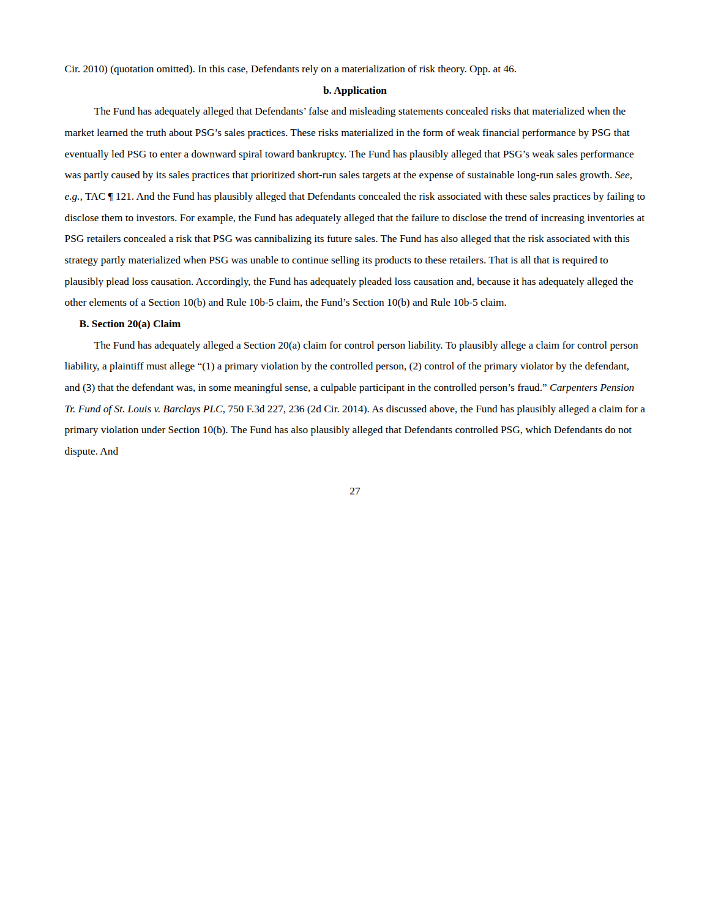Cir. 2010) (quotation omitted). In this case, Defendants rely on a materialization of risk theory. Opp. at 46.
b. Application
The Fund has adequately alleged that Defendants’ false and misleading statements concealed risks that materialized when the market learned the truth about PSG’s sales practices. These risks materialized in the form of weak financial performance by PSG that eventually led PSG to enter a downward spiral toward bankruptcy. The Fund has plausibly alleged that PSG’s weak sales performance was partly caused by its sales practices that prioritized short-run sales targets at the expense of sustainable long-run sales growth. See, e.g., TAC ¶ 121. And the Fund has plausibly alleged that Defendants concealed the risk associated with these sales practices by failing to disclose them to investors. For example, the Fund has adequately alleged that the failure to disclose the trend of increasing inventories at PSG retailers concealed a risk that PSG was cannibalizing its future sales. The Fund has also alleged that the risk associated with this strategy partly materialized when PSG was unable to continue selling its products to these retailers. That is all that is required to plausibly plead loss causation. Accordingly, the Fund has adequately pleaded loss causation and, because it has adequately alleged the other elements of a Section 10(b) and Rule 10b-5 claim, the Fund’s Section 10(b) and Rule 10b-5 claim.
B. Section 20(a) Claim
The Fund has adequately alleged a Section 20(a) claim for control person liability. To plausibly allege a claim for control person liability, a plaintiff must allege “(1) a primary violation by the controlled person, (2) control of the primary violator by the defendant, and (3) that the defendant was, in some meaningful sense, a culpable participant in the controlled person’s fraud.” Carpenters Pension Tr. Fund of St. Louis v. Barclays PLC, 750 F.3d 227, 236 (2d Cir. 2014). As discussed above, the Fund has plausibly alleged a claim for a primary violation under Section 10(b). The Fund has also plausibly alleged that Defendants controlled PSG, which Defendants do not dispute. And
27